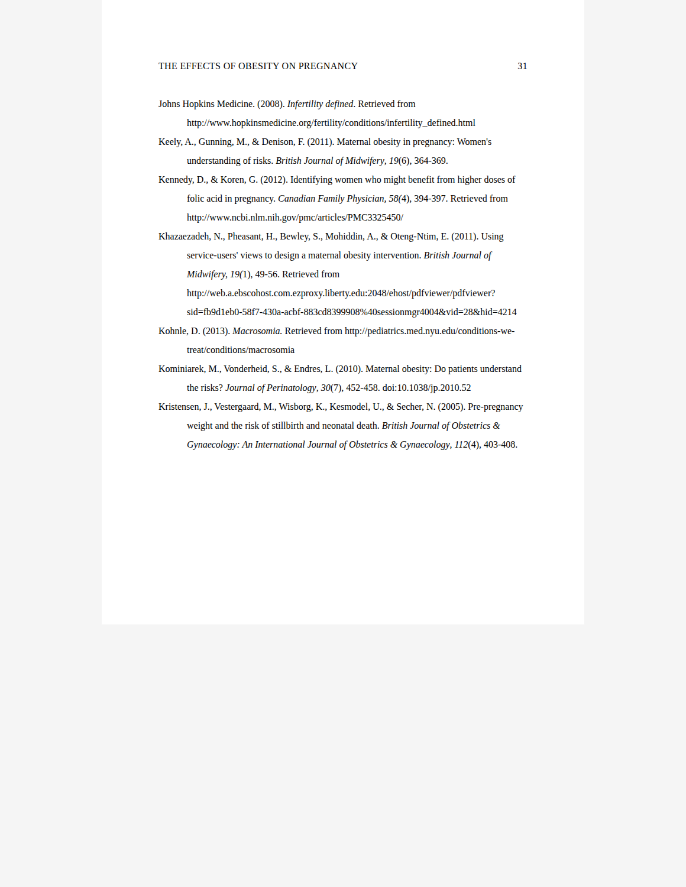The Effects of Obesity on Pregnancy 31
Johns Hopkins Medicine. (2008). Infertility defined. Retrieved from http://www.hopkinsmedicine.org/fertility/conditions/infertility_defined.html
Keely, A., Gunning, M., & Denison, F. (2011). Maternal obesity in pregnancy: Women's understanding of risks. British Journal of Midwifery, 19(6), 364-369.
Kennedy, D., & Koren, G. (2012). Identifying women who might benefit from higher doses of folic acid in pregnancy. Canadian Family Physician, 58(4), 394-397. Retrieved from http://www.ncbi.nlm.nih.gov/pmc/articles/PMC3325450/
Khazaezadeh, N., Pheasant, H., Bewley, S., Mohiddin, A., & Oteng-Ntim, E. (2011). Using service-users' views to design a maternal obesity intervention. British Journal of Midwifery, 19(1), 49-56. Retrieved from http://web.a.ebscohost.com.ezproxy.liberty.edu:2048/ehost/pdfviewer/pdfviewer?sid=fb9d1eb0-58f7-430a-acbf-883cd8399908%40sessionmgr4004&vid=28&hid=4214
Kohnle, D. (2013). Macrosomia. Retrieved from http://pediatrics.med.nyu.edu/conditions-we-treat/conditions/macrosomia
Kominiarek, M., Vonderheid, S., & Endres, L. (2010). Maternal obesity: Do patients understand the risks? Journal of Perinatology, 30(7), 452-458. doi:10.1038/jp.2010.52
Kristensen, J., Vestergaard, M., Wisborg, K., Kesmodel, U., & Secher, N. (2005). Pre-pregnancy weight and the risk of stillbirth and neonatal death. British Journal of Obstetrics & Gynaecology: An International Journal of Obstetrics & Gynaecology, 112(4), 403-408.